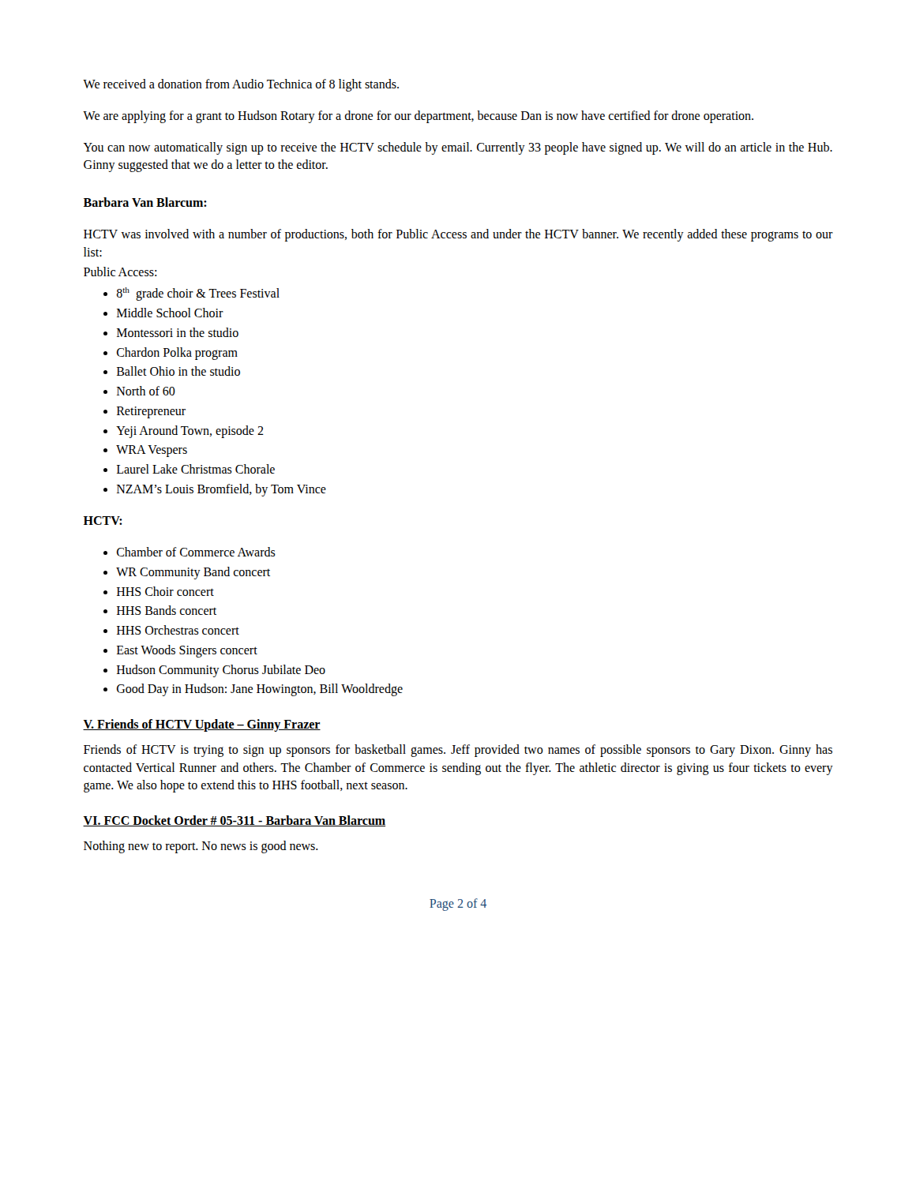We received a donation from Audio Technica of 8 light stands.
We are applying for a grant to Hudson Rotary for a drone for our department, because Dan is now have certified for drone operation.
You can now automatically sign up to receive the HCTV schedule by email. Currently 33 people have signed up. We will do an article in the Hub. Ginny suggested that we do a letter to the editor.
Barbara Van Blarcum:
HCTV was involved with a number of productions, both for Public Access and under the HCTV banner. We recently added these programs to our list:
Public Access:
8th grade choir & Trees Festival
Middle School Choir
Montessori in the studio
Chardon Polka program
Ballet Ohio in the studio
North of 60
Retirepreneur
Yeji Around Town, episode 2
WRA Vespers
Laurel Lake Christmas Chorale
NZAM’s Louis Bromfield, by Tom Vince
HCTV:
Chamber of Commerce Awards
WR Community Band concert
HHS Choir concert
HHS Bands concert
HHS Orchestras concert
East Woods Singers concert
Hudson Community Chorus Jubilate Deo
Good Day in Hudson: Jane Howington, Bill Wooldredge
V. Friends of HCTV Update – Ginny Frazer
Friends of HCTV is trying to sign up sponsors for basketball games. Jeff provided two names of possible sponsors to Gary Dixon. Ginny has contacted Vertical Runner and others. The Chamber of Commerce is sending out the flyer. The athletic director is giving us four tickets to every game. We also hope to extend this to HHS football, next season.
VI. FCC Docket Order # 05-311 - Barbara Van Blarcum
Nothing new to report. No news is good news.
Page 2 of 4